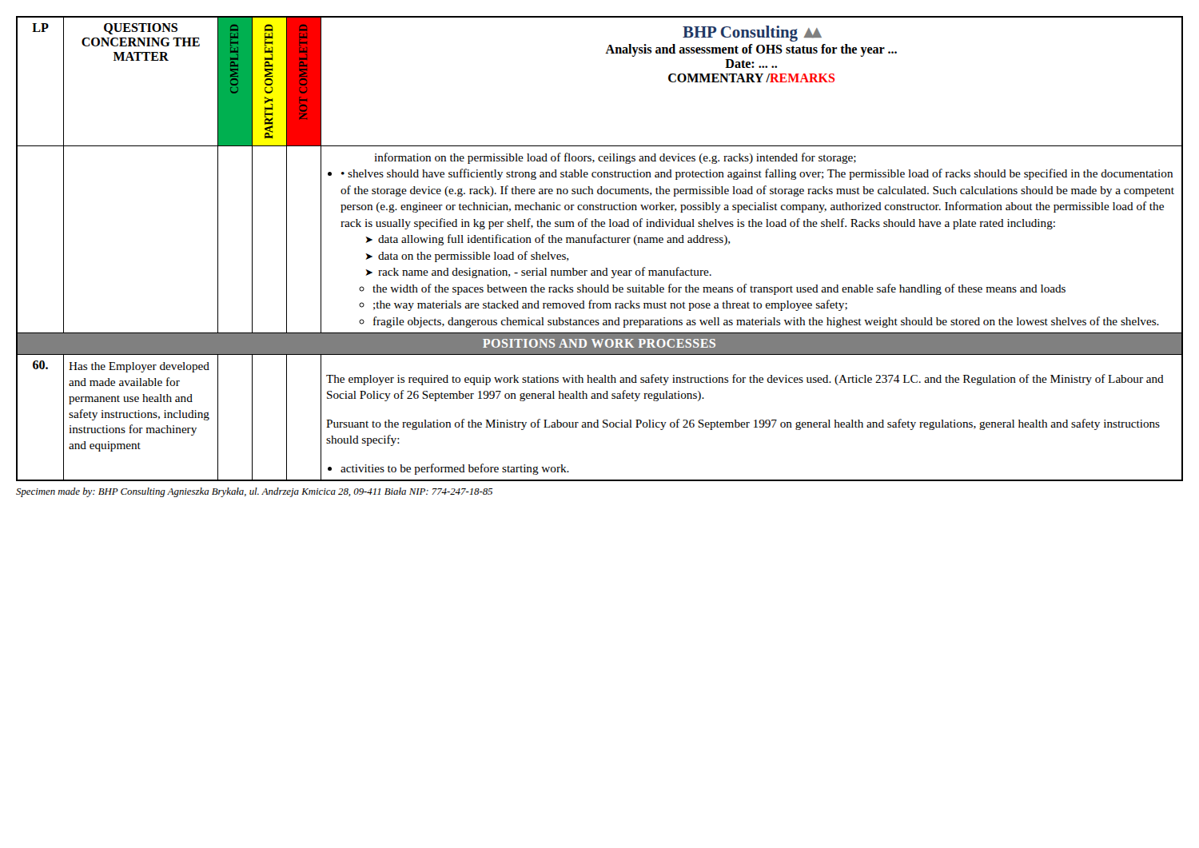| LP | QUESTIONS CONCERNING THE MATTER | COMPLETED | PARTLY COMPLETED | NOT COMPLETED | BHP Consulting ▴▴ Analysis and assessment of OHS status for the year ... Date: ... .. COMMENTARY / REMARKS |
| --- | --- | --- | --- | --- | --- |
| | | | | | information on the permissible load of floors, ceilings and devices (e.g. racks) intended for storage; • shelves should have sufficiently strong and stable construction and protection against falling over; The permissible load of racks should be specified in the documentation of the storage device (e.g. rack). If there are no such documents, the permissible load of storage racks must be calculated. Such calculations should be made by a competent person (e.g. engineer or technician, mechanic or construction worker, possibly a specialist company, authorized constructor. Information about the permissible load of the rack is usually specified in kg per shelf, the sum of the load of individual shelves is the load of the shelf. Racks should have a plate rated including: data allowing full identification of the manufacturer (name and address), data on the permissible load of shelves, rack name and designation, - serial number and year of manufacture. the width of the spaces between the racks should be suitable for the means of transport used and enable safe handling of these means and loads ;the way materials are stacked and removed from racks must not pose a threat to employee safety; fragile objects, dangerous chemical substances and preparations as well as materials with the highest weight should be stored on the lowest shelves of the shelves. |
| POSITIONS AND WORK PROCESSES |
| 60. | Has the Employer developed and made available for permanent use health and safety instructions, including instructions for machinery and equipment | | | | The employer is required to equip work stations with health and safety instructions for the devices used. (Article 2374 LC. and the Regulation of the Ministry of Labour and Social Policy of 26 September 1997 on general health and safety regulations). Pursuant to the regulation of the Ministry of Labour and Social Policy of 26 September 1997 on general health and safety regulations, general health and safety instructions should specify: activities to be performed before starting work. |
Specimen made by: BHP Consulting Agnieszka Brykała, ul. Andrzeja Kmicica 28, 09-411 Biała NIP: 774-247-18-85